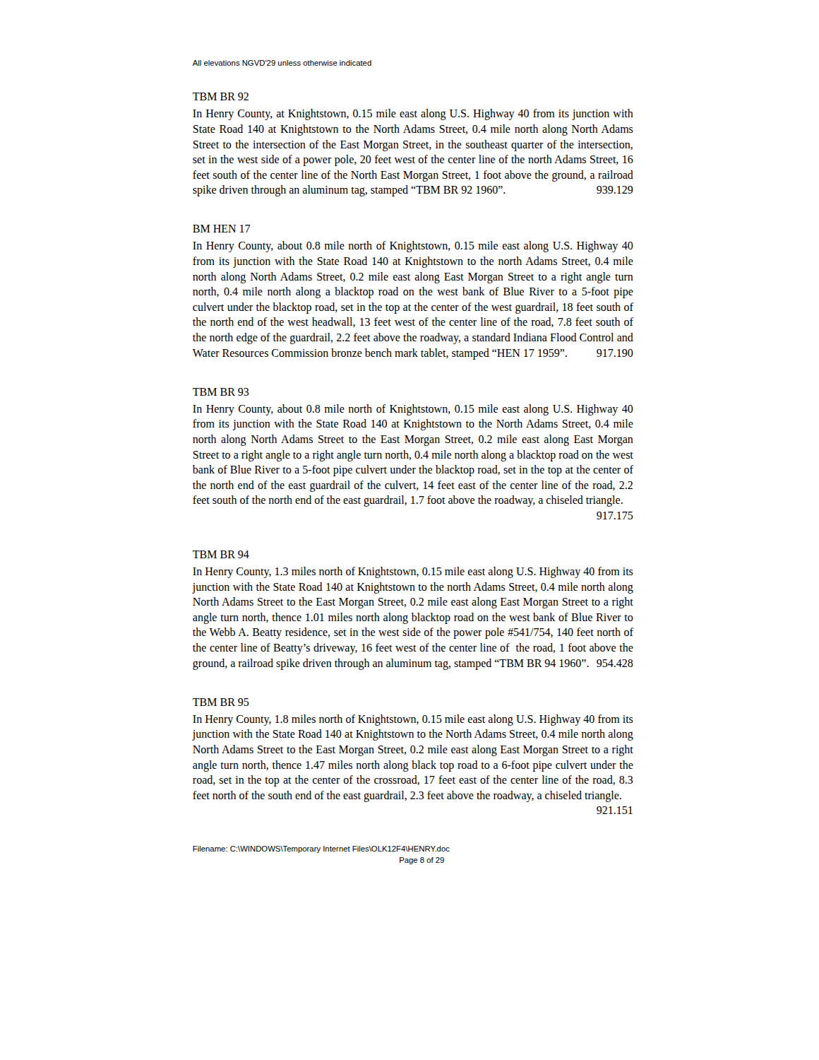All elevations NGVD'29 unless otherwise indicated
TBM BR 92
In Henry County, at Knightstown, 0.15 mile east along U.S. Highway 40 from its junction with State Road 140 at Knightstown to the North Adams Street, 0.4 mile north along North Adams Street to the intersection of the East Morgan Street, in the southeast quarter of the intersection, set in the west side of a power pole, 20 feet west of the center line of the north Adams Street, 16 feet south of the center line of the North East Morgan Street, 1 foot above the ground, a railroad spike driven through an aluminum tag, stamped “TBM BR 92 1960”. 939.129
BM HEN 17
In Henry County, about 0.8 mile north of Knightstown, 0.15 mile east along U.S. Highway 40 from its junction with the State Road 140 at Knightstown to the north Adams Street, 0.4 mile north along North Adams Street, 0.2 mile east along East Morgan Street to a right angle turn north, 0.4 mile north along a blacktop road on the west bank of Blue River to a 5-foot pipe culvert under the blacktop road, set in the top at the center of the west guardrail, 18 feet south of the north end of the west headwall, 13 feet west of the center line of the road, 7.8 feet south of the north edge of the guardrail, 2.2 feet above the roadway, a standard Indiana Flood Control and Water Resources Commission bronze bench mark tablet, stamped “HEN 17 1959”. 917.190
TBM BR 93
In Henry County, about 0.8 mile north of Knightstown, 0.15 mile east along U.S. Highway 40 from its junction with the State Road 140 at Knightstown to the North Adams Street, 0.4 mile north along North Adams Street to the East Morgan Street, 0.2 mile east along East Morgan Street to a right angle to a right angle turn north, 0.4 mile north along a blacktop road on the west bank of Blue River to a 5-foot pipe culvert under the blacktop road, set in the top at the center of the north end of the east guardrail of the culvert, 14 feet east of the center line of the road, 2.2 feet south of the north end of the east guardrail, 1.7 foot above the roadway, a chiseled triangle. 917.175
TBM BR 94
In Henry County, 1.3 miles north of Knightstown, 0.15 mile east along U.S. Highway 40 from its junction with the State Road 140 at Knightstown to the north Adams Street, 0.4 mile north along North Adams Street to the East Morgan Street, 0.2 mile east along East Morgan Street to a right angle turn north, thence 1.01 miles north along blacktop road on the west bank of Blue River to the Webb A. Beatty residence, set in the west side of the power pole #541/754, 140 feet north of the center line of Beatty’s driveway, 16 feet west of the center line of the road, 1 foot above the ground, a railroad spike driven through an aluminum tag, stamped “TBM BR 94 1960”. 954.428
TBM BR 95
In Henry County, 1.8 miles north of Knightstown, 0.15 mile east along U.S. Highway 40 from its junction with the State Road 140 at Knightstown to the North Adams Street, 0.4 mile north along North Adams Street to the East Morgan Street, 0.2 mile east along East Morgan Street to a right angle turn north, thence 1.47 miles north along black top road to a 6-foot pipe culvert under the road, set in the top at the center of the crossroad, 17 feet east of the center line of the road, 8.3 feet north of the south end of the east guardrail, 2.3 feet above the roadway, a chiseled triangle. 921.151
Filename: C:\WINDOWS\Temporary Internet Files\OLK12F4\HENRY.doc Page 8 of 29